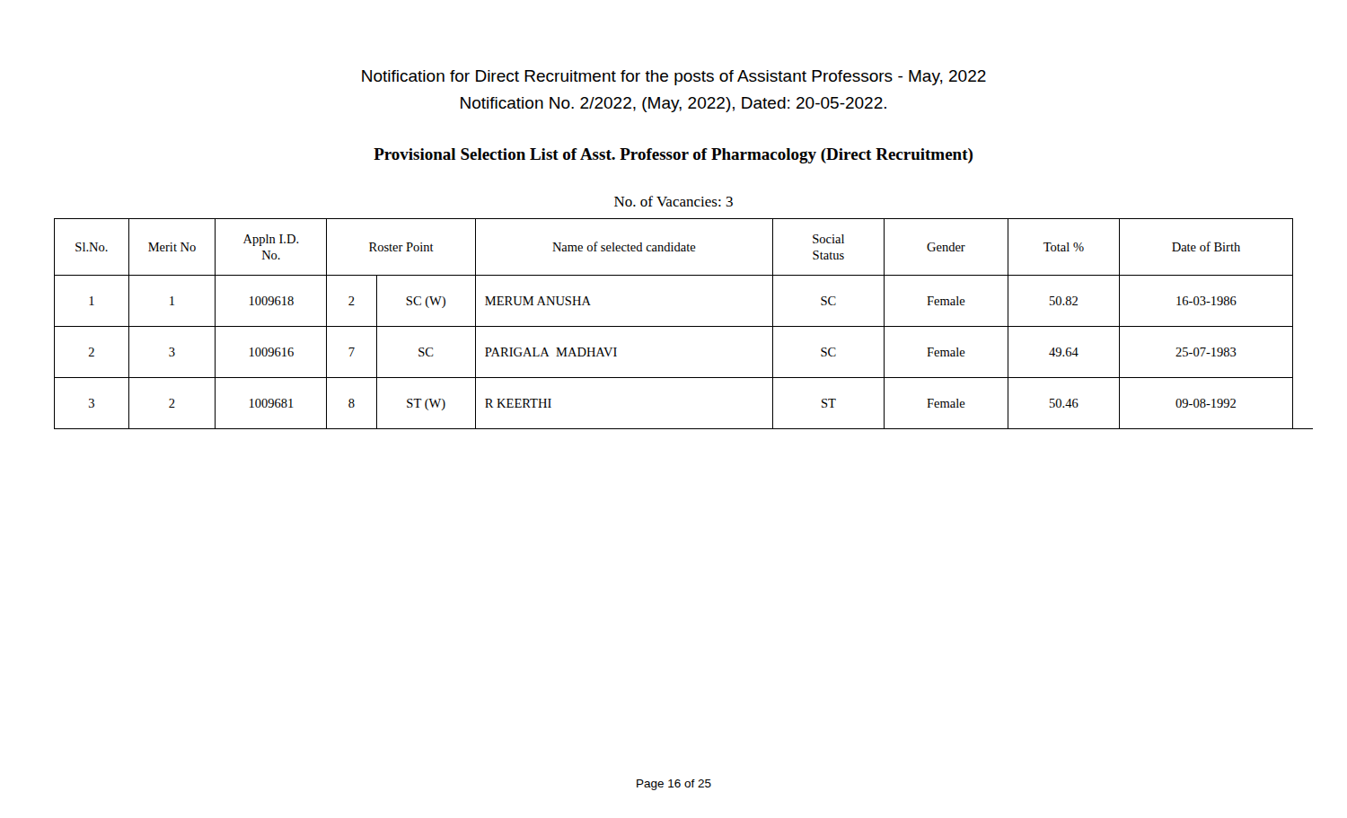Notification for Direct Recruitment for the posts of Assistant Professors - May, 2022
Notification No. 2/2022, (May, 2022), Dated: 20-05-2022.
Provisional Selection List of Asst. Professor of Pharmacology (Direct Recruitment)
No. of Vacancies: 3
| Sl.No. | Merit No | Appln I.D. No. | Roster Point | Name of selected candidate | Social Status | Gender | Total % | Date of Birth |
| --- | --- | --- | --- | --- | --- | --- | --- | --- |
| 1 | 1 | 1009618 | 2 | SC (W) | MERUM ANUSHA | SC | Female | 50.82 | 16-03-1986 |
| 2 | 3 | 1009616 | 7 | SC | PARIGALA MADHAVI | SC | Female | 49.64 | 25-07-1983 |
| 3 | 2 | 1009681 | 8 | ST (W) | R KEERTHI | ST | Female | 50.46 | 09-08-1992 |
Page 16 of 25